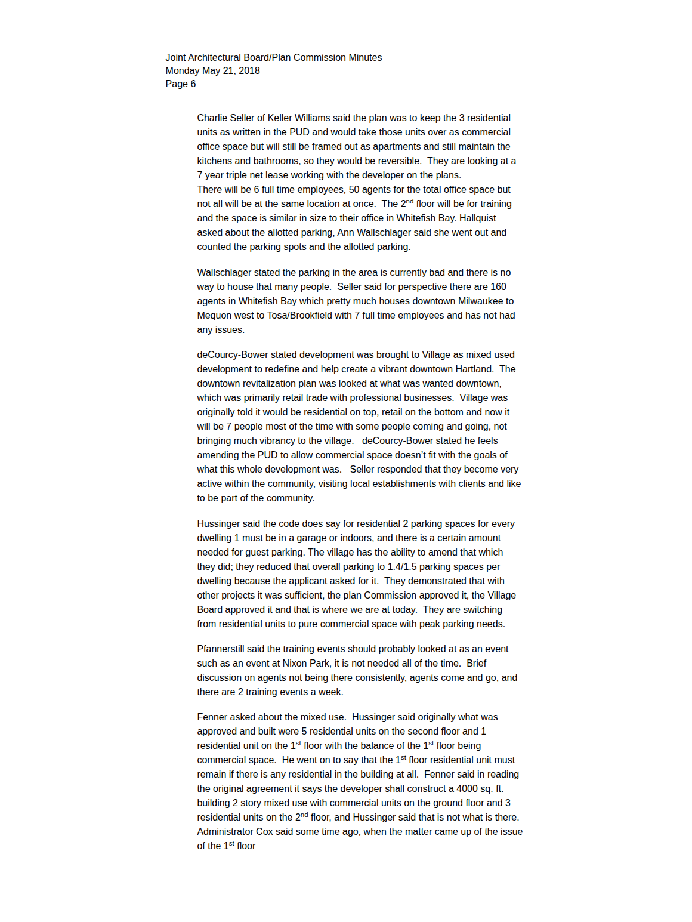Joint Architectural Board/Plan Commission Minutes
Monday May 21, 2018
Page 6
Charlie Seller of Keller Williams said the plan was to keep the 3 residential units as written in the PUD and would take those units over as commercial office space but will still be framed out as apartments and still maintain the kitchens and bathrooms, so they would be reversible. They are looking at a 7 year triple net lease working with the developer on the plans.
There will be 6 full time employees, 50 agents for the total office space but not all will be at the same location at once. The 2nd floor will be for training and the space is similar in size to their office in Whitefish Bay. Hallquist asked about the allotted parking, Ann Wallschlager said she went out and counted the parking spots and the allotted parking.
Wallschlager stated the parking in the area is currently bad and there is no way to house that many people. Seller said for perspective there are 160 agents in Whitefish Bay which pretty much houses downtown Milwaukee to Mequon west to Tosa/Brookfield with 7 full time employees and has not had any issues.
deCourcy-Bower stated development was brought to Village as mixed used development to redefine and help create a vibrant downtown Hartland. The downtown revitalization plan was looked at what was wanted downtown, which was primarily retail trade with professional businesses. Village was originally told it would be residential on top, retail on the bottom and now it will be 7 people most of the time with some people coming and going, not bringing much vibrancy to the village. deCourcy-Bower stated he feels amending the PUD to allow commercial space doesn’t fit with the goals of what this whole development was. Seller responded that they become very active within the community, visiting local establishments with clients and like to be part of the community.
Hussinger said the code does say for residential 2 parking spaces for every dwelling 1 must be in a garage or indoors, and there is a certain amount needed for guest parking. The village has the ability to amend that which they did; they reduced that overall parking to 1.4/1.5 parking spaces per dwelling because the applicant asked for it. They demonstrated that with other projects it was sufficient, the plan Commission approved it, the Village Board approved it and that is where we are at today. They are switching from residential units to pure commercial space with peak parking needs.
Pfannerstill said the training events should probably looked at as an event such as an event at Nixon Park, it is not needed all of the time. Brief discussion on agents not being there consistently, agents come and go, and there are 2 training events a week.
Fenner asked about the mixed use. Hussinger said originally what was approved and built were 5 residential units on the second floor and 1 residential unit on the 1st floor with the balance of the 1st floor being commercial space. He went on to say that the 1st floor residential unit must remain if there is any residential in the building at all. Fenner said in reading the original agreement it says the developer shall construct a 4000 sq. ft. building 2 story mixed use with commercial units on the ground floor and 3 residential units on the 2nd floor, and Hussinger said that is not what is there. Administrator Cox said some time ago, when the matter came up of the issue of the 1st floor